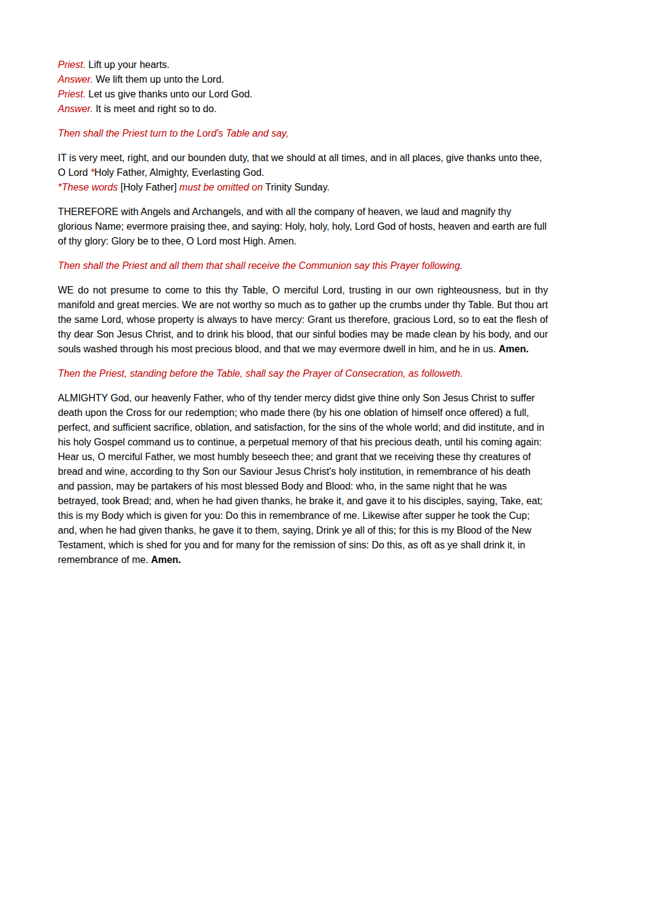Priest. Lift up your hearts.
Answer. We lift them up unto the Lord.
Priest. Let us give thanks unto our Lord God.
Answer. It is meet and right so to do.
Then shall the Priest turn to the Lord's Table and say,
IT is very meet, right, and our bounden duty, that we should at all times, and in all places, give thanks unto thee, O Lord *Holy Father, Almighty, Everlasting God.
*These words [Holy Father] must be omitted on Trinity Sunday.
THEREFORE with Angels and Archangels, and with all the company of heaven, we laud and magnify thy glorious Name; evermore praising thee, and saying: Holy, holy, holy, Lord God of hosts, heaven and earth are full of thy glory: Glory be to thee, O Lord most High. Amen.
Then shall the Priest and all them that shall receive the Communion say this Prayer following.
WE do not presume to come to this thy Table, O merciful Lord, trusting in our own righteousness, but in thy manifold and great mercies. We are not worthy so much as to gather up the crumbs under thy Table. But thou art the same Lord, whose property is always to have mercy: Grant us therefore, gracious Lord, so to eat the flesh of thy dear Son Jesus Christ, and to drink his blood, that our sinful bodies may be made clean by his body, and our souls washed through his most precious blood, and that we may evermore dwell in him, and he in us. Amen.
Then the Priest, standing before the Table, shall say the Prayer of Consecration, as followeth.
ALMIGHTY God, our heavenly Father, who of thy tender mercy didst give thine only Son Jesus Christ to suffer death upon the Cross for our redemption; who made there (by his one oblation of himself once offered) a full, perfect, and sufficient sacrifice, oblation, and satisfaction, for the sins of the whole world; and did institute, and in his holy Gospel command us to continue, a perpetual memory of that his precious death, until his coming again: Hear us, O merciful Father, we most humbly beseech thee; and grant that we receiving these thy creatures of bread and wine, according to thy Son our Saviour Jesus Christ's holy institution, in remembrance of his death and passion, may be partakers of his most blessed Body and Blood: who, in the same night that he was betrayed, took Bread; and, when he had given thanks, he brake it, and gave it to his disciples, saying, Take, eat; this is my Body which is given for you: Do this in remembrance of me. Likewise after supper he took the Cup; and, when he had given thanks, he gave it to them, saying, Drink ye all of this; for this is my Blood of the New Testament, which is shed for you and for many for the remission of sins: Do this, as oft as ye shall drink it, in remembrance of me. Amen.